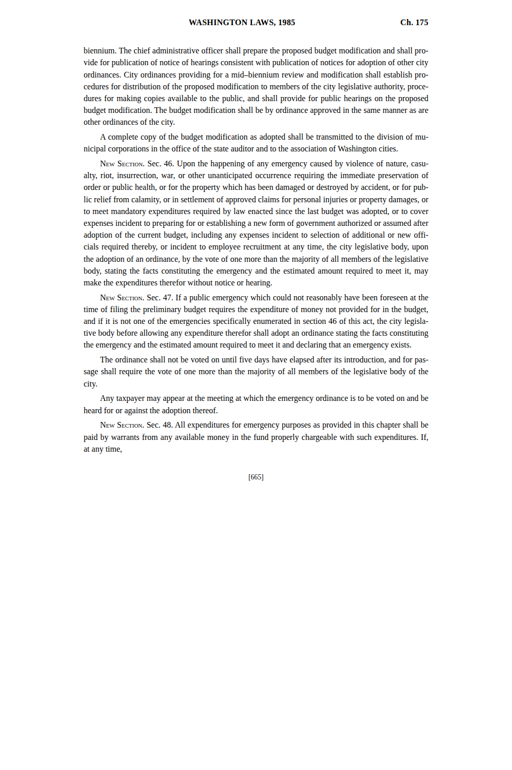WASHINGTON LAWS, 1985 Ch. 175
biennium. The chief administrative officer shall prepare the proposed budget modification and shall provide for publication of notice of hearings consistent with publication of notices for adoption of other city ordinances. City ordinances providing for a mid–biennium review and modification shall establish procedures for distribution of the proposed modification to members of the city legislative authority, procedures for making copies available to the public, and shall provide for public hearings on the proposed budget modification. The budget modification shall be by ordinance approved in the same manner as are other ordinances of the city.
A complete copy of the budget modification as adopted shall be transmitted to the division of municipal corporations in the office of the state auditor and to the association of Washington cities.
New Section. Sec. 46. Upon the happening of any emergency caused by violence of nature, casualty, riot, insurrection, war, or other unanticipated occurrence requiring the immediate preservation of order or public health, or for the property which has been damaged or destroyed by accident, or for public relief from calamity, or in settlement of approved claims for personal injuries or property damages, or to meet mandatory expenditures required by law enacted since the last budget was adopted, or to cover expenses incident to preparing for or establishing a new form of government authorized or assumed after adoption of the current budget, including any expenses incident to selection of additional or new officials required thereby, or incident to employee recruitment at any time, the city legislative body, upon the adoption of an ordinance, by the vote of one more than the majority of all members of the legislative body, stating the facts constituting the emergency and the estimated amount required to meet it, may make the expenditures therefor without notice or hearing.
New Section. Sec. 47. If a public emergency which could not reasonably have been foreseen at the time of filing the preliminary budget requires the expenditure of money not provided for in the budget, and if it is not one of the emergencies specifically enumerated in section 46 of this act, the city legislative body before allowing any expenditure therefor shall adopt an ordinance stating the facts constituting the emergency and the estimated amount required to meet it and declaring that an emergency exists.
The ordinance shall not be voted on until five days have elapsed after its introduction, and for passage shall require the vote of one more than the majority of all members of the legislative body of the city.
Any taxpayer may appear at the meeting at which the emergency ordinance is to be voted on and be heard for or against the adoption thereof.
New Section. Sec. 48. All expenditures for emergency purposes as provided in this chapter shall be paid by warrants from any available money in the fund properly chargeable with such expenditures. If, at any time,
[665]